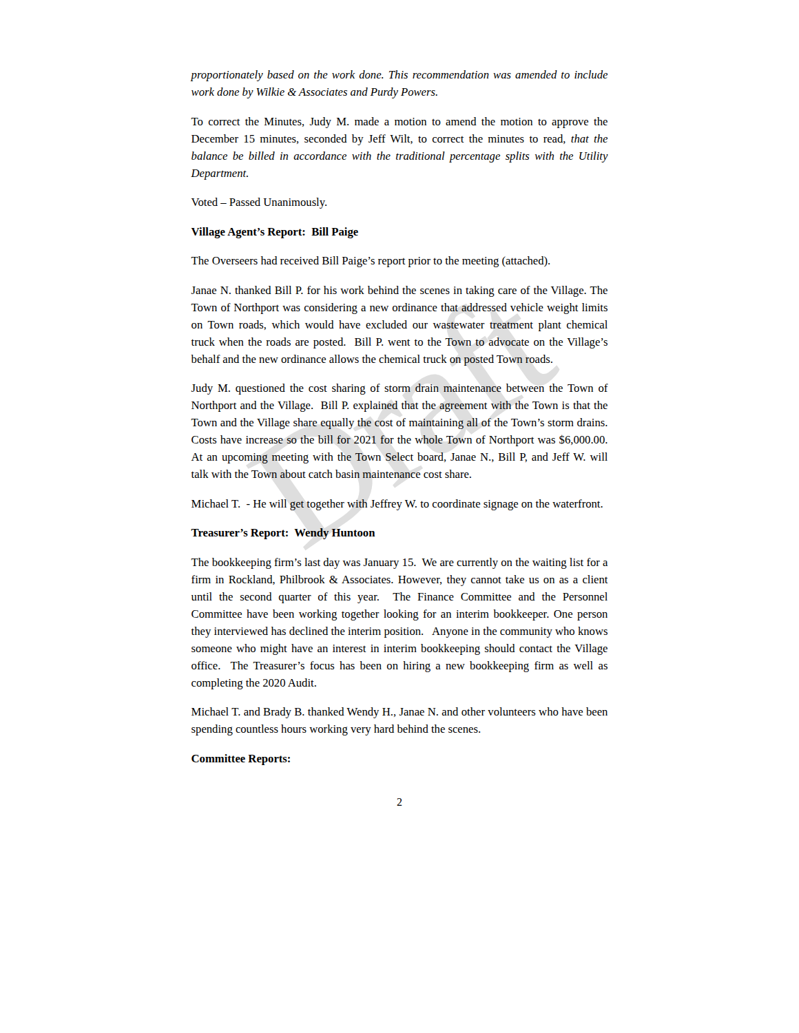Draft
proportionately based on the work done. This recommendation was amended to include work done by Wilkie & Associates and Purdy Powers.
To correct the Minutes, Judy M. made a motion to amend the motion to approve the December 15 minutes, seconded by Jeff Wilt, to correct the minutes to read, that the balance be billed in accordance with the traditional percentage splits with the Utility Department.
Voted – Passed Unanimously.
Village Agent’s Report: Bill Paige
The Overseers had received Bill Paige’s report prior to the meeting (attached).
Janae N. thanked Bill P. for his work behind the scenes in taking care of the Village. The Town of Northport was considering a new ordinance that addressed vehicle weight limits on Town roads, which would have excluded our wastewater treatment plant chemical truck when the roads are posted. Bill P. went to the Town to advocate on the Village’s behalf and the new ordinance allows the chemical truck on posted Town roads.
Judy M. questioned the cost sharing of storm drain maintenance between the Town of Northport and the Village. Bill P. explained that the agreement with the Town is that the Town and the Village share equally the cost of maintaining all of the Town’s storm drains. Costs have increase so the bill for 2021 for the whole Town of Northport was $6,000.00. At an upcoming meeting with the Town Select board, Janae N., Bill P, and Jeff W. will talk with the Town about catch basin maintenance cost share.
Michael T. - He will get together with Jeffrey W. to coordinate signage on the waterfront.
Treasurer’s Report: Wendy Huntoon
The bookkeeping firm’s last day was January 15. We are currently on the waiting list for a firm in Rockland, Philbrook & Associates. However, they cannot take us on as a client until the second quarter of this year. The Finance Committee and the Personnel Committee have been working together looking for an interim bookkeeper. One person they interviewed has declined the interim position. Anyone in the community who knows someone who might have an interest in interim bookkeeping should contact the Village office. The Treasurer’s focus has been on hiring a new bookkeeping firm as well as completing the 2020 Audit.
Michael T. and Brady B. thanked Wendy H., Janae N. and other volunteers who have been spending countless hours working very hard behind the scenes.
Committee Reports:
2